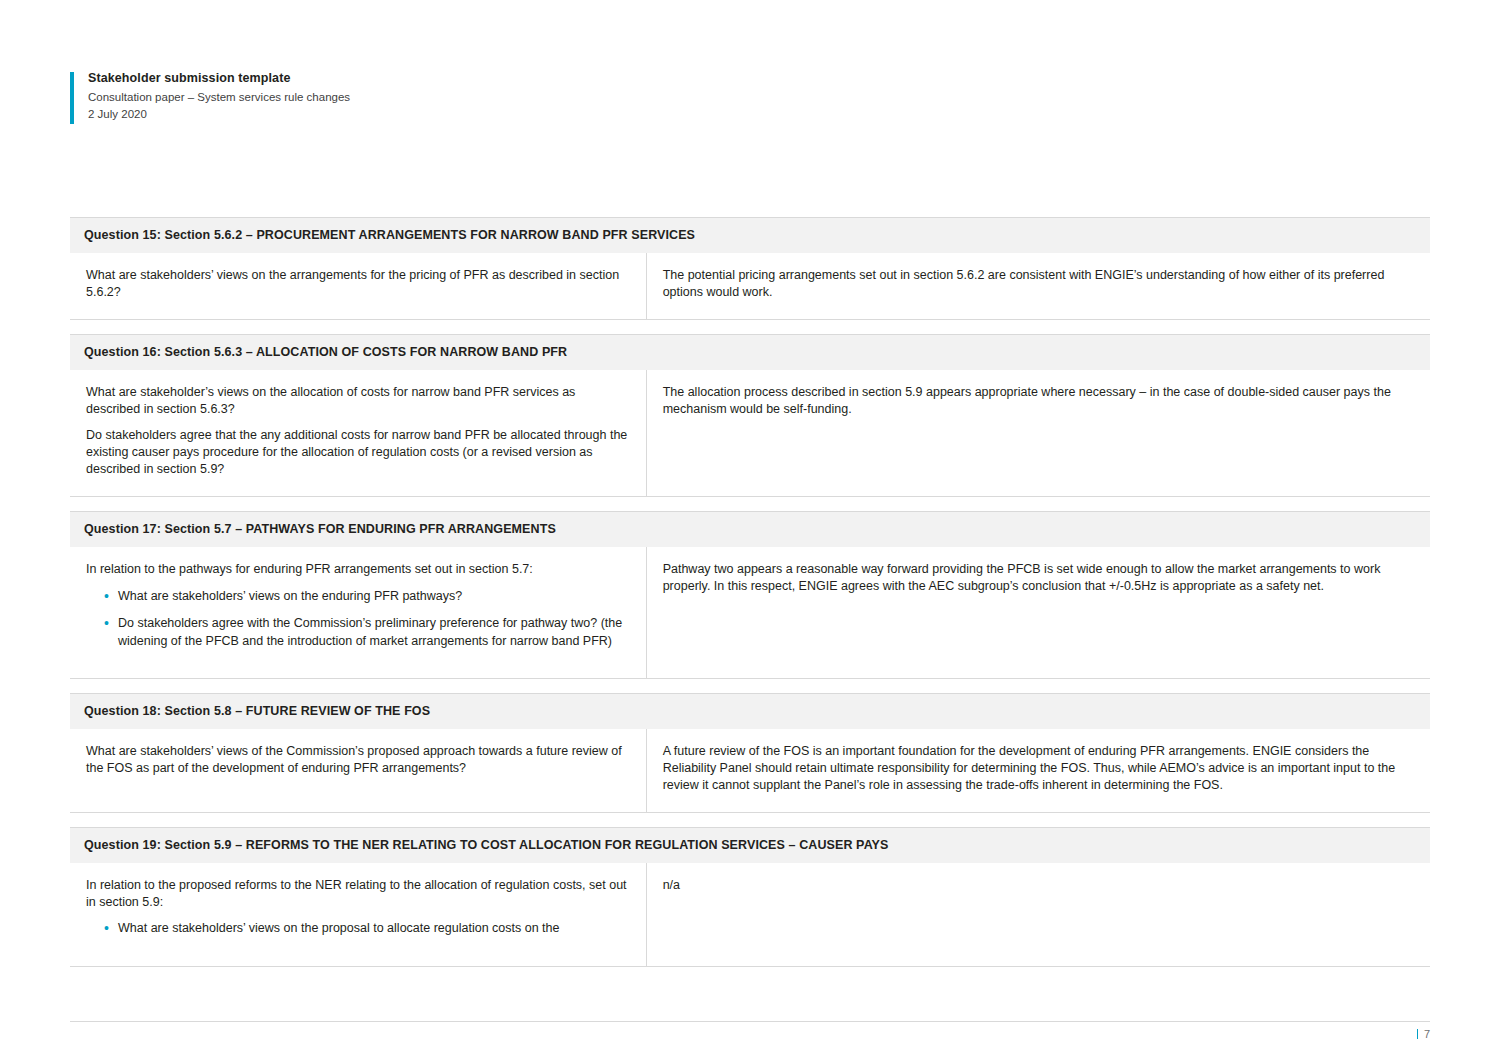Stakeholder submission template
Consultation paper – System services rule changes
2 July 2020
Question 15: Section 5.6.2 – PROCUREMENT ARRANGEMENTS FOR NARROW BAND PFR SERVICES
| What are stakeholders’ views on the arrangements for the pricing of PFR as described in section 5.6.2? | The potential pricing arrangements set out in section 5.6.2 are consistent with ENGIE’s understanding of how either of its preferred options would work. |
Question 16: Section 5.6.3 – ALLOCATION OF COSTS FOR NARROW BAND PFR
| What are stakeholder’s views on the allocation of costs for narrow band PFR services as described in section 5.6.3? Do stakeholders agree that the any additional costs for narrow band PFR be allocated through the existing causer pays procedure for the allocation of regulation costs (or a revised version as described in section 5.9? | The allocation process described in section 5.9 appears appropriate where necessary – in the case of double-sided causer pays the mechanism would be self-funding. |
Question 17: Section 5.7 – PATHWAYS FOR ENDURING PFR ARRANGEMENTS
| In relation to the pathways for enduring PFR arrangements set out in section 5.7: What are stakeholders’ views on the enduring PFR pathways? Do stakeholders agree with the Commission’s preliminary preference for pathway two? (the widening of the PFCB and the introduction of market arrangements for narrow band PFR) | Pathway two appears a reasonable way forward providing the PFCB is set wide enough to allow the market arrangements to work properly. In this respect, ENGIE agrees with the AEC subgroup’s conclusion that +/-0.5Hz is appropriate as a safety net. |
Question 18: Section 5.8 – FUTURE REVIEW OF THE FOS
| What are stakeholders’ views of the Commission’s proposed approach towards a future review of the FOS as part of the development of enduring PFR arrangements? | A future review of the FOS is an important foundation for the development of enduring PFR arrangements. ENGIE considers the Reliability Panel should retain ultimate responsibility for determining the FOS. Thus, while AEMO’s advice is an important input to the review it cannot supplant the Panel’s role in assessing the trade-offs inherent in determining the FOS. |
Question 19: Section 5.9 – REFORMS TO THE NER RELATING TO COST ALLOCATION FOR REGULATION SERVICES – CAUSER PAYS
| In relation to the proposed reforms to the NER relating to the allocation of regulation costs, set out in section 5.9: What are stakeholders’ views on the proposal to allocate regulation costs on the | n/a |
7